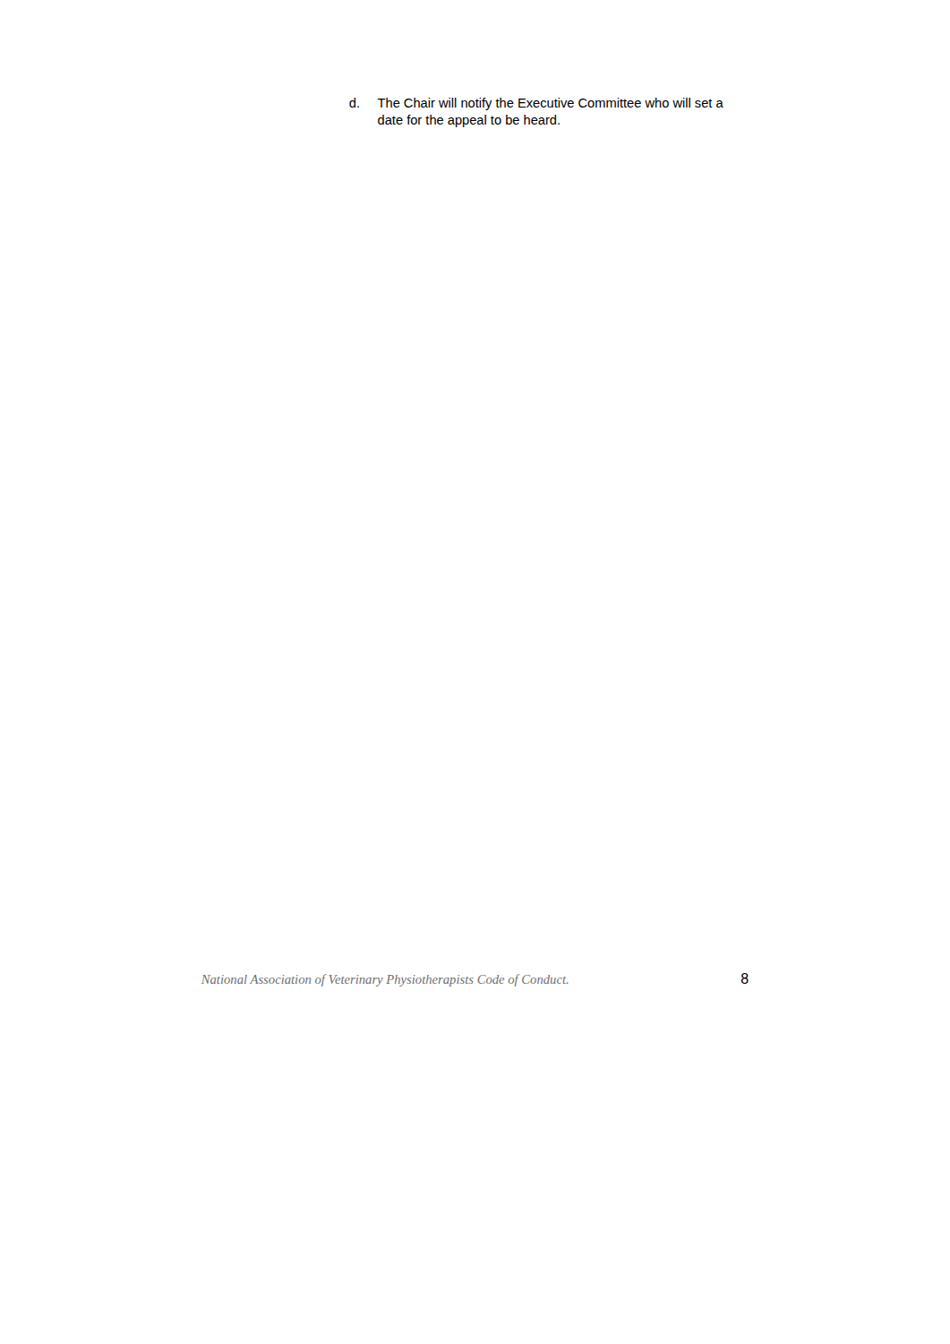d. The Chair will notify the Executive Committee who will set a date for the appeal to be heard.
National Association of Veterinary Physiotherapists Code of Conduct. 8